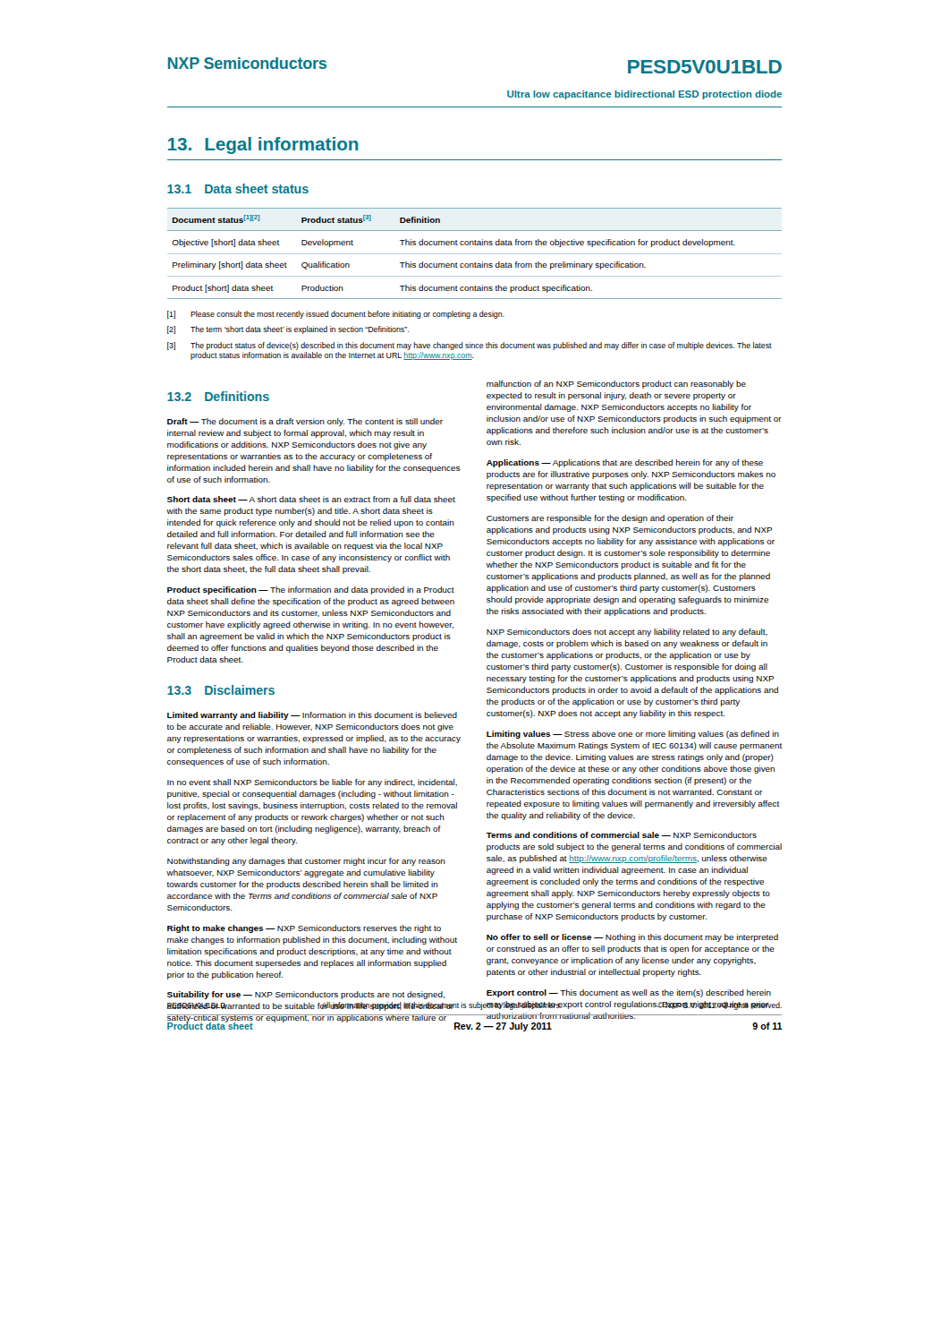NXP Semiconductors
PESD5V0U1BLD
Ultra low capacitance bidirectional ESD protection diode
13. Legal information
13.1 Data sheet status
| Document status [1] [2] | Product status [3] | Definition |
| --- | --- | --- |
| Objective [short] data sheet | Development | This document contains data from the objective specification for product development. |
| Preliminary [short] data sheet | Qualification | This document contains data from the preliminary specification. |
| Product [short] data sheet | Production | This document contains the product specification. |
[1]
Please consult the most recently issued document before initiating or completing a design.
[2]
The term ‘short data sheet’ is explained in section “Definitions”.
[3]
The product status of device(s) described in this document may have changed since this document was published and may differ in case of multiple devices. The latest product status information is available on the Internet at URL http://www.nxp.com.
13.2 Definitions
Draft — The document is a draft version only. The content is still under internal review and subject to formal approval, which may result in modifications or additions. NXP Semiconductors does not give any representations or warranties as to the accuracy or completeness of information included herein and shall have no liability for the consequences of use of such information.
Short data sheet — A short data sheet is an extract from a full data sheet with the same product type number(s) and title. A short data sheet is intended for quick reference only and should not be relied upon to contain detailed and full information. For detailed and full information see the relevant full data sheet, which is available on request via the local NXP Semiconductors sales office. In case of any inconsistency or conflict with the short data sheet, the full data sheet shall prevail.
Product specification — The information and data provided in a Product data sheet shall define the specification of the product as agreed between NXP Semiconductors and its customer, unless NXP Semiconductors and customer have explicitly agreed otherwise in writing. In no event however, shall an agreement be valid in which the NXP Semiconductors product is deemed to offer functions and qualities beyond those described in the Product data sheet.
13.3 Disclaimers
Limited warranty and liability — Information in this document is believed to be accurate and reliable. However, NXP Semiconductors does not give any representations or warranties, expressed or implied, as to the accuracy or completeness of such information and shall have no liability for the consequences of use of such information.
In no event shall NXP Semiconductors be liable for any indirect, incidental, punitive, special or consequential damages (including - without limitation - lost profits, lost savings, business interruption, costs related to the removal or replacement of any products or rework charges) whether or not such damages are based on tort (including negligence), warranty, breach of contract or any other legal theory.
Notwithstanding any damages that customer might incur for any reason whatsoever, NXP Semiconductors’ aggregate and cumulative liability towards customer for the products described herein shall be limited in accordance with the Terms and conditions of commercial sale of NXP Semiconductors.
Right to make changes — NXP Semiconductors reserves the right to make changes to information published in this document, including without limitation specifications and product descriptions, at any time and without notice. This document supersedes and replaces all information supplied prior to the publication hereof.
Suitability for use — NXP Semiconductors products are not designed, authorized or warranted to be suitable for use in life support, life-critical or safety-critical systems or equipment, nor in applications where failure or
malfunction of an NXP Semiconductors product can reasonably be expected to result in personal injury, death or severe property or environmental damage. NXP Semiconductors accepts no liability for inclusion and/or use of NXP Semiconductors products in such equipment or applications and therefore such inclusion and/or use is at the customer’s own risk.
Applications — Applications that are described herein for any of these products are for illustrative purposes only. NXP Semiconductors makes no representation or warranty that such applications will be suitable for the specified use without further testing or modification.
Customers are responsible for the design and operation of their applications and products using NXP Semiconductors products, and NXP Semiconductors accepts no liability for any assistance with applications or customer product design. It is customer’s sole responsibility to determine whether the NXP Semiconductors product is suitable and fit for the customer’s applications and products planned, as well as for the planned application and use of customer’s third party customer(s). Customers should provide appropriate design and operating safeguards to minimize the risks associated with their applications and products.
NXP Semiconductors does not accept any liability related to any default, damage, costs or problem which is based on any weakness or default in the customer’s applications or products, or the application or use by customer’s third party customer(s). Customer is responsible for doing all necessary testing for the customer’s applications and products using NXP Semiconductors products in order to avoid a default of the applications and the products or of the application or use by customer’s third party customer(s). NXP does not accept any liability in this respect.
Limiting values — Stress above one or more limiting values (as defined in the Absolute Maximum Ratings System of IEC 60134) will cause permanent damage to the device. Limiting values are stress ratings only and (proper) operation of the device at these or any other conditions above those given in the Recommended operating conditions section (if present) or the Characteristics sections of this document is not warranted. Constant or repeated exposure to limiting values will permanently and irreversibly affect the quality and reliability of the device.
Terms and conditions of commercial sale — NXP Semiconductors products are sold subject to the general terms and conditions of commercial sale, as published at http://www.nxp.com/profile/terms, unless otherwise agreed in a valid written individual agreement. In case an individual agreement is concluded only the terms and conditions of the respective agreement shall apply. NXP Semiconductors hereby expressly objects to applying the customer’s general terms and conditions with regard to the purchase of NXP Semiconductors products by customer.
No offer to sell or license — Nothing in this document may be interpreted or construed as an offer to sell products that is open for acceptance or the grant, conveyance or implication of any license under any copyrights, patents or other industrial or intellectual property rights.
Export control — This document as well as the item(s) described herein may be subject to export control regulations. Export might require a prior authorization from national authorities.
PESD5V0U1BLD
All information provided in this document is subject to legal disclaimers.
© NXP B.V. 2011. All rights reserved.
Product data sheet
Rev. 2 — 27 July 2011
9 of 11